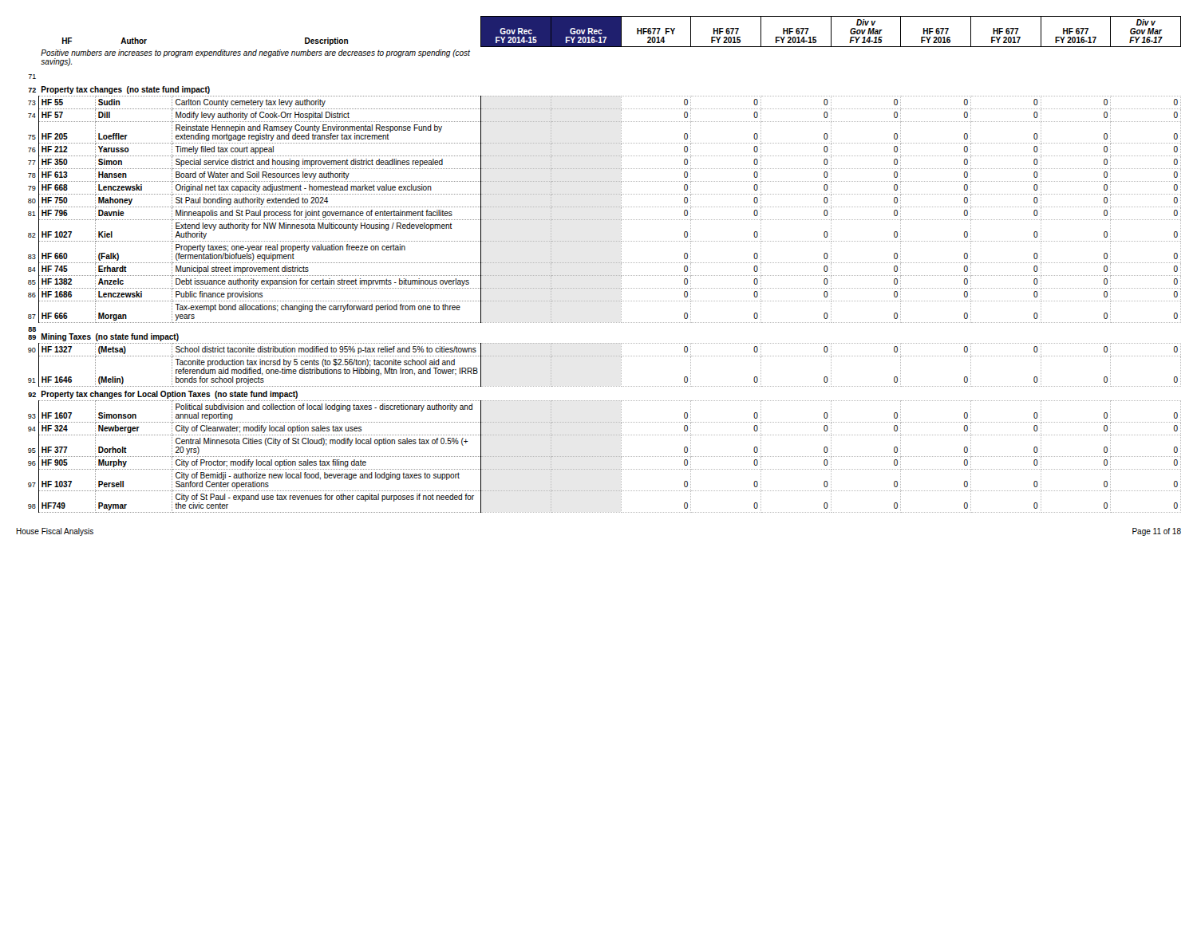| | HF | Author | Description | Gov Rec FY 2014-15 | Gov Rec FY 2016-17 | HF677 FY 2014 | HF 677 FY 2015 | HF 677 FY 2014-15 | Div v Gov Mar FY 14-15 | HF 677 FY 2016 | HF 677 FY 2017 | HF 677 FY 2016-17 | Div v Gov Mar FY 16-17 |
| --- | --- | --- | --- | --- | --- | --- | --- | --- | --- | --- | --- | --- | --- |
| | Positive numbers are increases to program expenditures and negative numbers are decreases to program spending (cost savings). | |
| 71 | | | | | | | | | | | |
| 72 | Property tax changes (no state fund impact) | | | | | | | | | | |
| 73 | HF 55 | Sudin | Carlton County cemetery tax levy authority | | | 0 | 0 | 0 | 0 | 0 | 0 | 0 | 0 |
| 74 | HF 57 | Dill | Modify levy authority of Cook-Orr Hospital District | | | 0 | 0 | 0 | 0 | 0 | 0 | 0 | 0 |
| 75 | HF 205 | Loeffler | Reinstate Hennepin and Ramsey County Environmental Response Fund by extending mortgage registry and deed transfer tax increment | | | 0 | 0 | 0 | 0 | 0 | 0 | 0 | 0 |
| 76 | HF 212 | Yarusso | Timely filed tax court appeal | | | 0 | 0 | 0 | 0 | 0 | 0 | 0 | 0 |
| 77 | HF 350 | Simon | Special service district and housing improvement district deadlines repealed | | | 0 | 0 | 0 | 0 | 0 | 0 | 0 | 0 |
| 78 | HF 613 | Hansen | Board of Water and Soil Resources levy authority | | | 0 | 0 | 0 | 0 | 0 | 0 | 0 | 0 |
| 79 | HF 668 | Lenczewski | Original net tax capacity adjustment - homestead market value exclusion | | | 0 | 0 | 0 | 0 | 0 | 0 | 0 | 0 |
| 80 | HF 750 | Mahoney | St Paul bonding authority extended to 2024 | | | 0 | 0 | 0 | 0 | 0 | 0 | 0 | 0 |
| 81 | HF 796 | Davnie | Minneapolis and St Paul process for joint governance of entertainment facilites | | | 0 | 0 | 0 | 0 | 0 | 0 | 0 | 0 |
| 82 | HF 1027 | Kiel | Extend levy authority for NW Minnesota Multicounty Housing / Redevelopment Authority | | | 0 | 0 | 0 | 0 | 0 | 0 | 0 | 0 |
| 83 | HF 660 | (Falk) | Property taxes; one-year real property valuation freeze on certain (fermentation/biofuels) equipment | | | 0 | 0 | 0 | 0 | 0 | 0 | 0 | 0 |
| 84 | HF 745 | Erhardt | Municipal street improvement districts | | | 0 | 0 | 0 | 0 | 0 | 0 | 0 | 0 |
| 85 | HF 1382 | Anzelc | Debt issuance authority expansion for certain street imprvmts - bituminous overlays | | | 0 | 0 | 0 | 0 | 0 | 0 | 0 | 0 |
| 86 | HF 1686 | Lenczewski | Public finance provisions | | | 0 | 0 | 0 | 0 | 0 | 0 | 0 | 0 |
| 87 | HF 666 | Morgan | Tax-exempt bond allocations; changing the carryforward period from one to three years | | | 0 | 0 | 0 | 0 | 0 | 0 | 0 | 0 |
| 88 89 | Mining Taxes (no state fund impact) | | | | | | | | | | |
| 90 | HF 1327 | (Metsa) | School district taconite distribution modified to 95% p-tax relief and 5% to cities/towns | | | 0 | 0 | 0 | 0 | 0 | 0 | 0 | 0 |
| 91 | HF 1646 | (Melin) | Taconite production tax incrsd by 5 cents (to $2.56/ton); taconite school aid and referendum aid modified, one-time distributions to Hibbing, Mtn Iron, and Tower; IRRB bonds for school projects | | | 0 | 0 | 0 | 0 | 0 | 0 | 0 | 0 |
| 92 | Property tax changes for Local Option Taxes (no state fund impact) | | | | | | | | | | |
| 93 | HF 1607 | Simonson | Political subdivision and collection of local lodging taxes - discretionary authority and annual reporting | | | 0 | 0 | 0 | 0 | 0 | 0 | 0 | 0 |
| 94 | HF 324 | Newberger | City of Clearwater; modify local option sales tax uses | | | 0 | 0 | 0 | 0 | 0 | 0 | 0 | 0 |
| 95 | HF 377 | Dorholt | Central Minnesota Cities (City of St Cloud); modify local option sales tax of 0.5% (+ 20 yrs) | | | 0 | 0 | 0 | 0 | 0 | 0 | 0 | 0 |
| 96 | HF 905 | Murphy | City of Proctor; modify local option sales tax filing date | | | 0 | 0 | 0 | 0 | 0 | 0 | 0 | 0 |
| 97 | HF 1037 | Persell | City of Bemidji - authorize new local food, beverage and lodging taxes to support Sanford Center operations | | | 0 | 0 | 0 | 0 | 0 | 0 | 0 | 0 |
| 98 | HF749 | Paymar | City of St Paul - expand use tax revenues for other capital purposes if not needed for the civic center | | | 0 | 0 | 0 | 0 | 0 | 0 | 0 | 0 |
House Fiscal Analysis Page 11 of 18